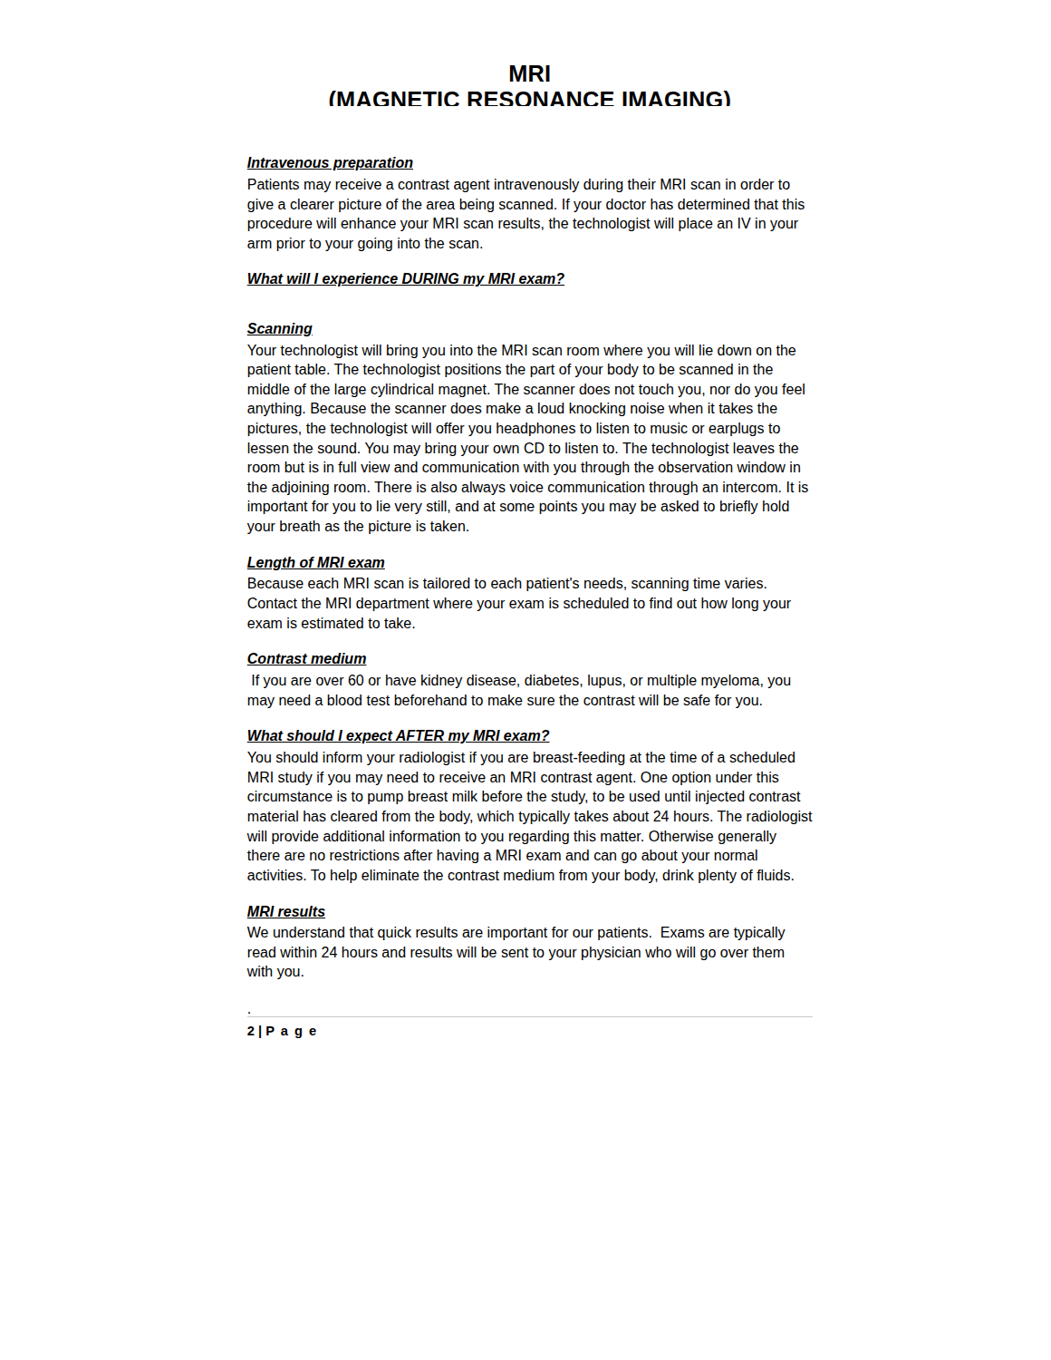MRI (MAGNETIC RESONANCE IMAGING)
Intravenous preparation
Patients may receive a contrast agent intravenously during their MRI scan in order to give a clearer picture of the area being scanned. If your doctor has determined that this procedure will enhance your MRI scan results, the technologist will place an IV in your arm prior to your going into the scan.
What will I experience DURING my MRI exam?
Scanning
Your technologist will bring you into the MRI scan room where you will lie down on the patient table. The technologist positions the part of your body to be scanned in the middle of the large cylindrical magnet. The scanner does not touch you, nor do you feel anything. Because the scanner does make a loud knocking noise when it takes the pictures, the technologist will offer you headphones to listen to music or earplugs to lessen the sound. You may bring your own CD to listen to. The technologist leaves the room but is in full view and communication with you through the observation window in the adjoining room. There is also always voice communication through an intercom. It is important for you to lie very still, and at some points you may be asked to briefly hold your breath as the picture is taken.
Length of MRI exam
Because each MRI scan is tailored to each patient's needs, scanning time varies. Contact the MRI department where your exam is scheduled to find out how long your exam is estimated to take.
Contrast medium
If you are over 60 or have kidney disease, diabetes, lupus, or multiple myeloma, you may need a blood test beforehand to make sure the contrast will be safe for you.
What should I expect AFTER my MRI exam?
You should inform your radiologist if you are breast-feeding at the time of a scheduled MRI study if you may need to receive an MRI contrast agent. One option under this circumstance is to pump breast milk before the study, to be used until injected contrast material has cleared from the body, which typically takes about 24 hours. The radiologist will provide additional information to you regarding this matter. Otherwise generally there are no restrictions after having a MRI exam and can go about your normal activities. To help eliminate the contrast medium from your body, drink plenty of fluids.
MRI results
We understand that quick results are important for our patients. Exams are typically read within 24 hours and results will be sent to your physician who will go over them with you.
.
2 | P a g e